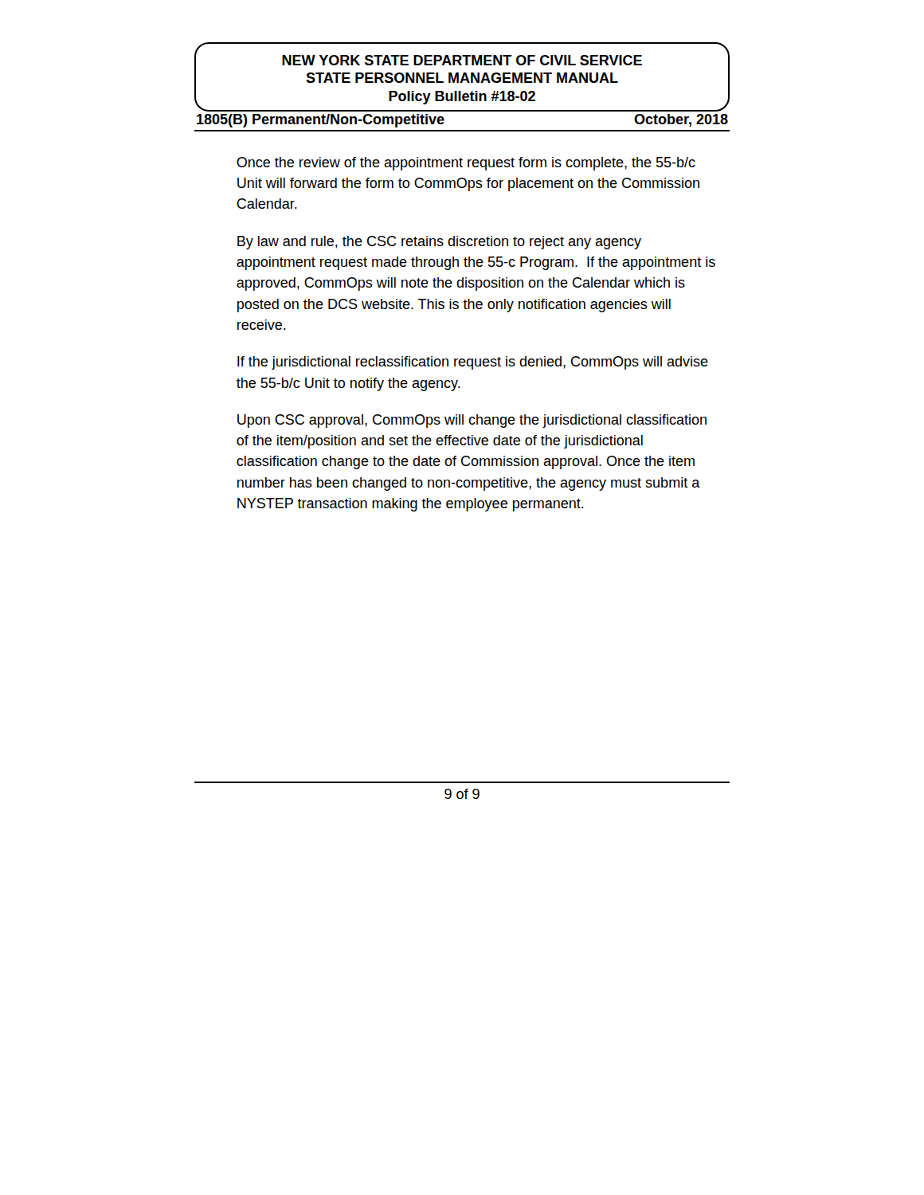NEW YORK STATE DEPARTMENT OF CIVIL SERVICE STATE PERSONNEL MANAGEMENT MANUAL Policy Bulletin #18-02
1805(B) Permanent/Non-Competitive October, 2018
Once the review of the appointment request form is complete, the 55-b/c Unit will forward the form to CommOps for placement on the Commission Calendar.
By law and rule, the CSC retains discretion to reject any agency appointment request made through the 55-c Program. If the appointment is approved, CommOps will note the disposition on the Calendar which is posted on the DCS website. This is the only notification agencies will receive.
If the jurisdictional reclassification request is denied, CommOps will advise the 55-b/c Unit to notify the agency.
Upon CSC approval, CommOps will change the jurisdictional classification of the item/position and set the effective date of the jurisdictional classification change to the date of Commission approval. Once the item number has been changed to non-competitive, the agency must submit a NYSTEP transaction making the employee permanent.
9 of 9